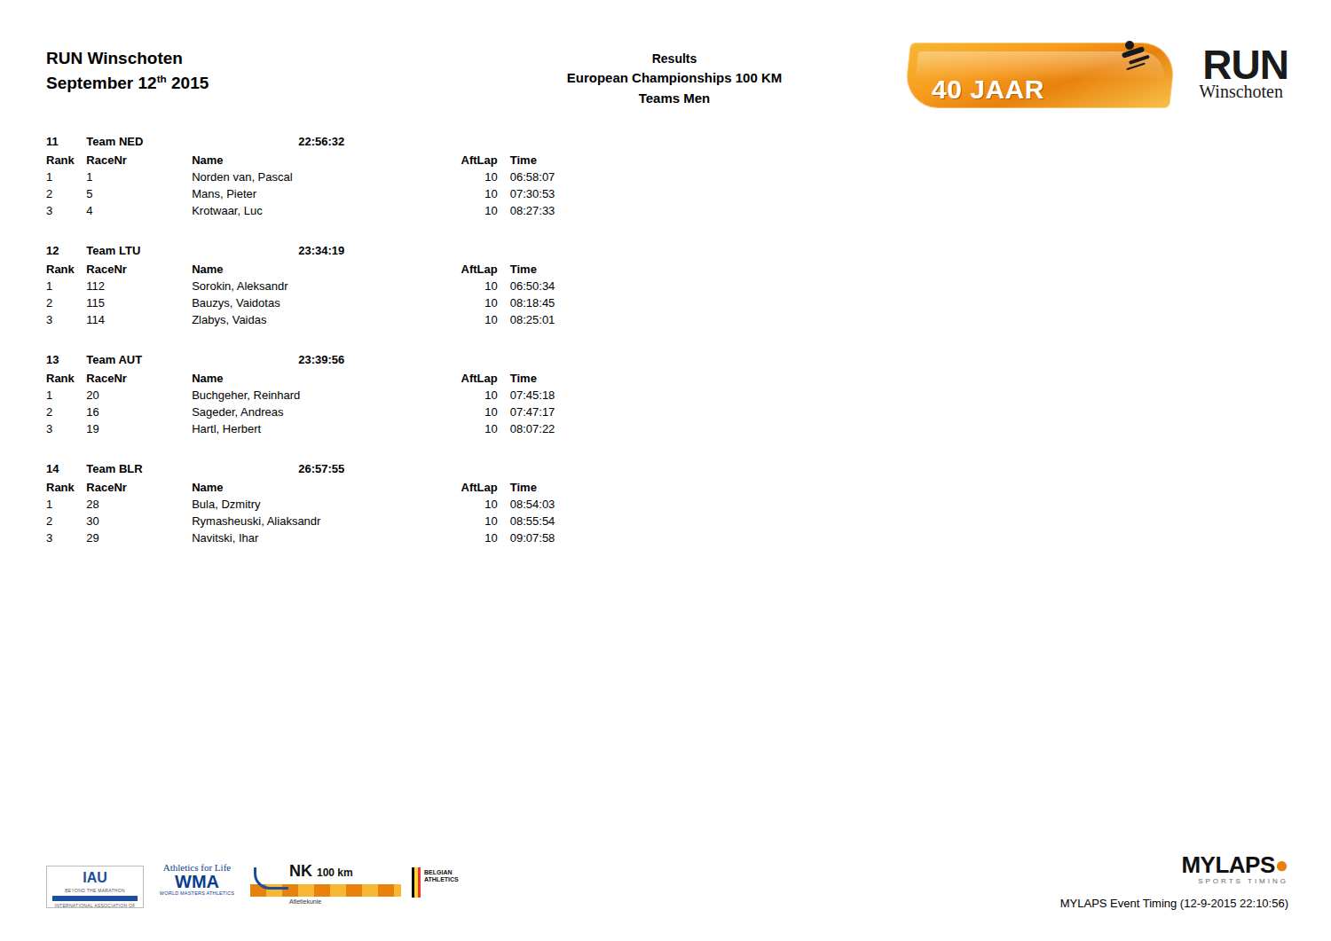RUN Winschoten
September 12th 2015
Results
European Championships 100 KM
Teams Men
40 JAAR
RUN
Winschoten
| 11 | Team NED | 22:56:32 |
| Rank | RaceNr | Name | AftLap | Time |
| 1 | 1 | Norden van, Pascal | 10 | 06:58:07 |
| 2 | 5 | Mans, Pieter | 10 | 07:30:53 |
| 3 | 4 | Krotwaar, Luc | 10 | 08:27:33 |
| 12 | Team LTU | 23:34:19 |
| Rank | RaceNr | Name | AftLap | Time |
| 1 | 112 | Sorokin, Aleksandr | 10 | 06:50:34 |
| 2 | 115 | Bauzys, Vaidotas | 10 | 08:18:45 |
| 3 | 114 | Zlabys, Vaidas | 10 | 08:25:01 |
| 13 | Team AUT | 23:39:56 |
| Rank | RaceNr | Name | AftLap | Time |
| 1 | 20 | Buchgeher, Reinhard | 10 | 07:45:18 |
| 2 | 16 | Sageder, Andreas | 10 | 07:47:17 |
| 3 | 19 | Hartl, Herbert | 10 | 08:07:22 |
| 14 | Team BLR | 26:57:55 |
| Rank | RaceNr | Name | AftLap | Time |
| 1 | 28 | Bula, Dzmitry | 10 | 08:54:03 |
| 2 | 30 | Rymasheuski, Aliaksandr | 10 | 08:55:54 |
| 3 | 29 | Navitski, Ihar | 10 | 09:07:58 |
IAU
BEYOND THE MARATHON
INTERNATIONAL ASSOCIATION OF ULTRARUNNERS
Athletics for Life
WMA
WORLD MASTERS ATHLETICS
NK 100 km
Atletiekunie
BELGIAN
ATHLETICS
MYLAPS●
SPORTS TIMING
MYLAPS Event Timing (12-9-2015 22:10:56)